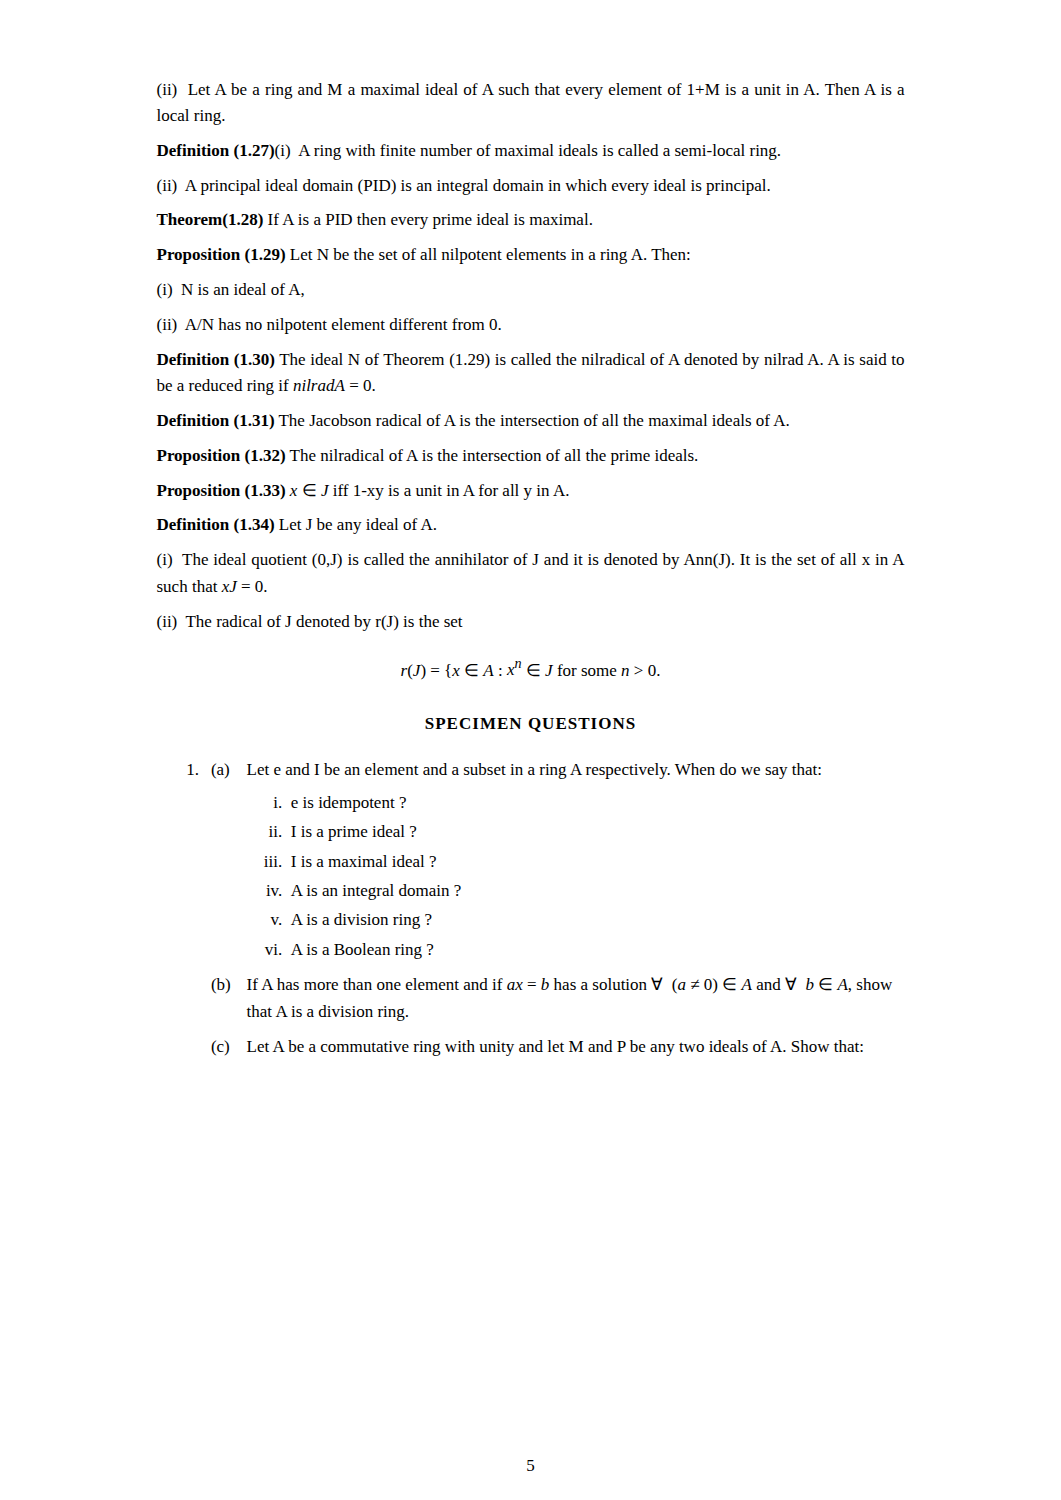(ii) Let A be a ring and M a maximal ideal of A such that every element of 1+M is a unit in A. Then A is a local ring.
Definition (1.27)(i) A ring with finite number of maximal ideals is called a semi-local ring.
(ii) A principal ideal domain (PID) is an integral domain in which every ideal is principal.
Theorem(1.28) If A is a PID then every prime ideal is maximal.
Proposition (1.29) Let N be the set of all nilpotent elements in a ring A. Then:
(i) N is an ideal of A,
(ii) A/N has no nilpotent element different from 0.
Definition (1.30) The ideal N of Theorem (1.29) is called the nilradical of A denoted by nilrad A. A is said to be a reduced ring if nilradA = 0.
Definition (1.31) The Jacobson radical of A is the intersection of all the maximal ideals of A.
Proposition (1.32) The nilradical of A is the intersection of all the prime ideals.
Proposition (1.33) x ∈ J iff 1-xy is a unit in A for all y in A.
Definition (1.34) Let J be any ideal of A.
(i) The ideal quotient (0,J) is called the annihilator of J and it is denoted by Ann(J). It is the set of all x in A such that xJ = 0.
(ii) The radical of J denoted by r(J) is the set
r(J) = {x ∈ A : xn ∈ J for some n > 0.
SPECIMEN QUESTIONS
1.
(a) Let e and I be an element and a subset in a ring A respectively. When do we say that:
i. e is idempotent ?
ii. I is a prime ideal ?
iii. I is a maximal ideal ?
iv. A is an integral domain ?
v. A is a division ring ?
vi. A is a Boolean ring ?
(b) If A has more than one element and if ax = b has a solution ∀ (a ≠ 0) ∈ A and ∀ b ∈ A, show that A is a division ring.
(c) Let A be a commutative ring with unity and let M and P be any two ideals of A. Show that:
5